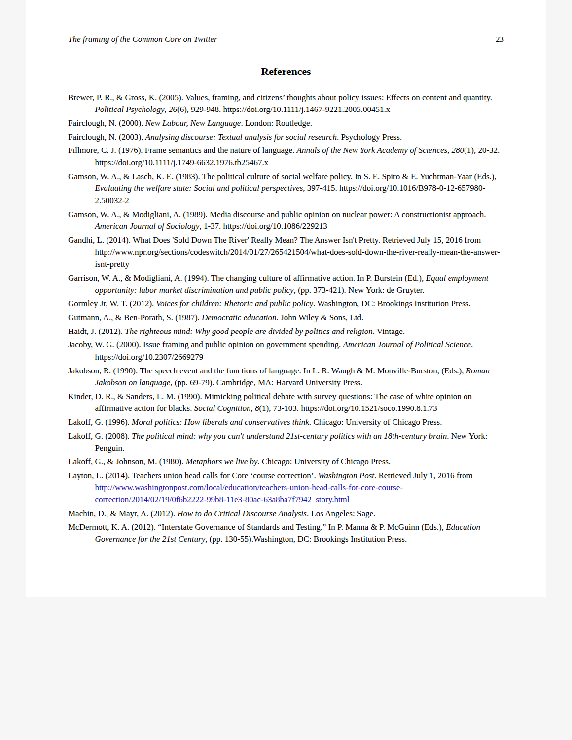The framing of the Common Core on Twitter 23
References
Brewer, P. R., & Gross, K. (2005). Values, framing, and citizens’ thoughts about policy issues: Effects on content and quantity. Political Psychology, 26(6), 929-948. https://doi.org/10.1111/j.1467-9221.2005.00451.x
Fairclough, N. (2000). New Labour, New Language. London: Routledge.
Fairclough, N. (2003). Analysing discourse: Textual analysis for social research. Psychology Press.
Fillmore, C. J. (1976). Frame semantics and the nature of language. Annals of the New York Academy of Sciences, 280(1), 20-32. https://doi.org/10.1111/j.1749-6632.1976.tb25467.x
Gamson, W. A., & Lasch, K. E. (1983). The political culture of social welfare policy. In S. E. Spiro & E. Yuchtman-Yaar (Eds.), Evaluating the welfare state: Social and political perspectives, 397-415. https://doi.org/10.1016/B978-0-12-657980-2.50032-2
Gamson, W. A., & Modigliani, A. (1989). Media discourse and public opinion on nuclear power: A constructionist approach. American Journal of Sociology, 1-37. https://doi.org/10.1086/229213
Gandhi, L. (2014). What Does 'Sold Down The River' Really Mean? The Answer Isn't Pretty. Retrieved July 15, 2016 from http://www.npr.org/sections/codeswitch/2014/01/27/265421504/what-does-sold-down-the-river-really-mean-the-answer-isnt-pretty
Garrison, W. A., & Modigliani, A. (1994). The changing culture of affirmative action. In P. Burstein (Ed.), Equal employment opportunity: labor market discrimination and public policy, (pp. 373-421). New York: de Gruyter.
Gormley Jr, W. T. (2012). Voices for children: Rhetoric and public policy. Washington, DC: Brookings Institution Press.
Gutmann, A., & Ben-Porath, S. (1987). Democratic education. John Wiley & Sons, Ltd.
Haidt, J. (2012). The righteous mind: Why good people are divided by politics and religion. Vintage.
Jacoby, W. G. (2000). Issue framing and public opinion on government spending. American Journal of Political Science. https://doi.org/10.2307/2669279
Jakobson, R. (1990). The speech event and the functions of language. In L. R. Waugh & M. Monville-Burston, (Eds.), Roman Jakobson on language, (pp. 69-79). Cambridge, MA: Harvard University Press.
Kinder, D. R., & Sanders, L. M. (1990). Mimicking political debate with survey questions: The case of white opinion on affirmative action for blacks. Social Cognition, 8(1), 73-103. https://doi.org/10.1521/soco.1990.8.1.73
Lakoff, G. (1996). Moral politics: How liberals and conservatives think. Chicago: University of Chicago Press.
Lakoff, G. (2008). The political mind: why you can't understand 21st-century politics with an 18th-century brain. New York: Penguin.
Lakoff, G., & Johnson, M. (1980). Metaphors we live by. Chicago: University of Chicago Press.
Layton, L. (2014). Teachers union head calls for Core ‘course correction’. Washington Post. Retrieved July 1, 2016 from http://www.washingtonpost.com/local/education/teachers-union-head-calls-for-core-course-correction/2014/02/19/0f6b2222-99b8-11e3-80ac-63a8ba7f7942_story.html
Machin, D., & Mayr, A. (2012). How to do Critical Discourse Analysis. Los Angeles: Sage.
McDermott, K. A. (2012). “Interstate Governance of Standards and Testing.” In P. Manna & P. McGuinn (Eds.), Education Governance for the 21st Century, (pp. 130-55).Washington, DC: Brookings Institution Press.